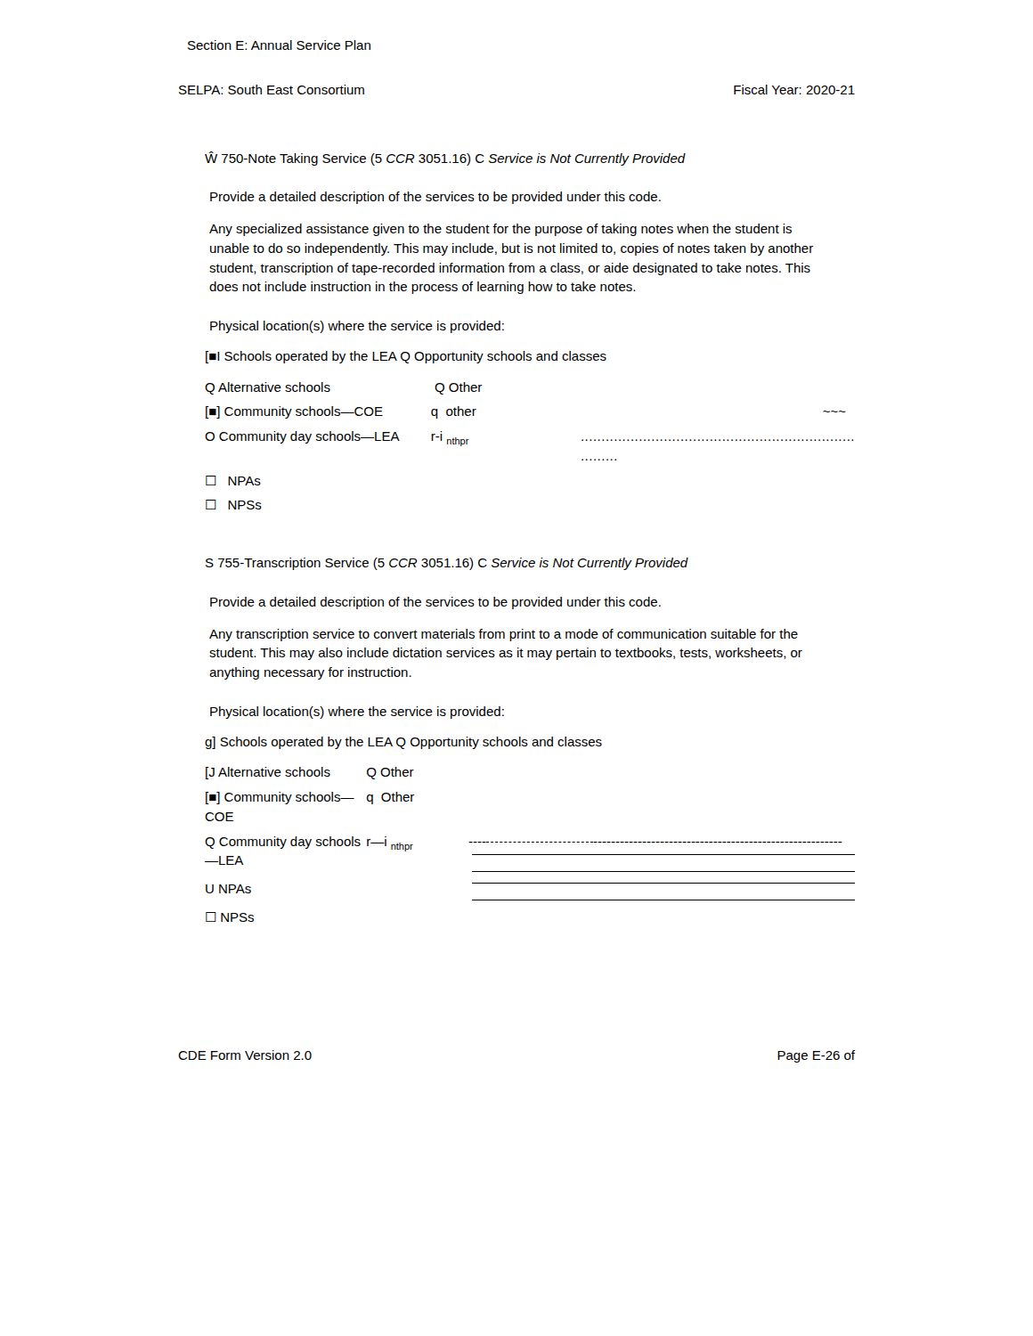Section E: Annual Service Plan
SELPA: South East Consortium
Fiscal Year: 2020-21
Ŵ 750-Note Taking Service (5 CCR 3051.16) C Service is Not Currently Provided
Provide a detailed description of the services to be provided under this code.
Any specialized assistance given to the student for the purpose of taking notes when the student is unable to do so independently. This may include, but is not limited to, copies of notes taken by another student, transcription of tape-recorded information from a class, or aide designated to take notes. This does not include instruction in the process of learning how to take notes.
Physical location(s) where the service is provided:
[■I Schools operated by the LEA Q Opportunity schools and classes
| Q Alternative schools | Q Other | |
| [■] Community schools—COE | q other | ~~~ |
| O Community day schools—LEA | r-i nthpr | .................................................................. ......... |
| ☐ NPAs | | |
| ☐ NPSs | | |
S 755-Transcription Service (5 CCR 3051.16) C Service is Not Currently Provided
Provide a detailed description of the services to be provided under this code.
Any transcription service to convert materials from print to a mode of communication suitable for the student. This may also include dictation services as it may pertain to textbooks, tests, worksheets, or anything necessary for instruction.
Physical location(s) where the service is provided:
g] Schools operated by the LEA Q Opportunity schools and classes
| [J Alternative schools | Q Other | |
| [■] Community schools—COE | q Other | |
| Q Community day schools—LEA | r—i nthpr | ---- -------------------------------------------------------- |
| U NPAs | | |
| ☐ NPSs | | |
CDE Form Version 2.0
Page E-26 of